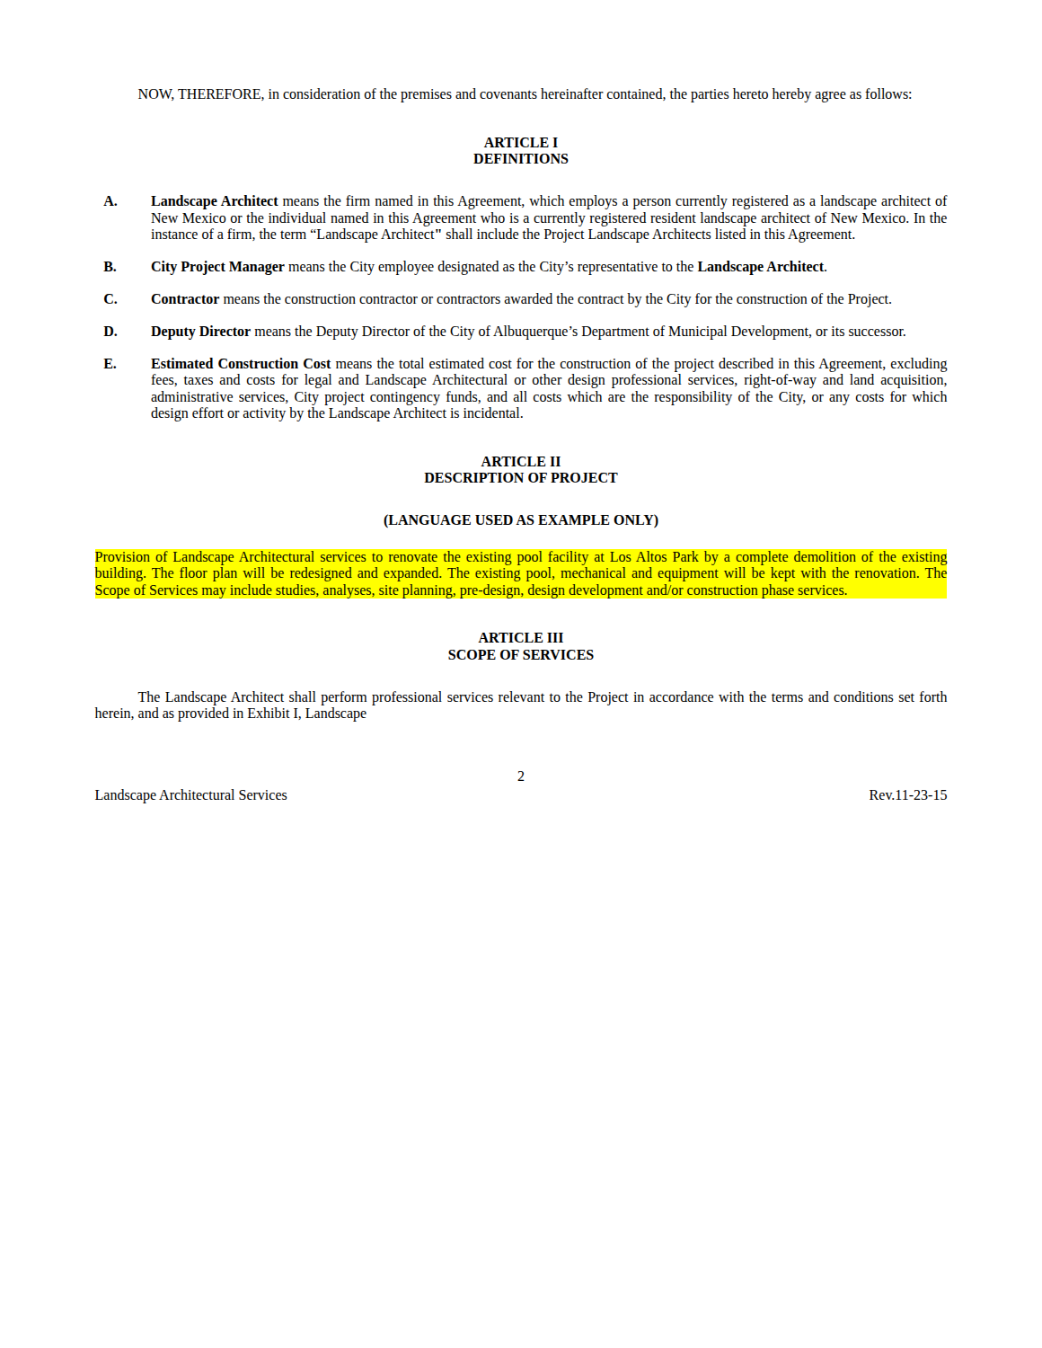NOW, THEREFORE, in consideration of the premises and covenants hereinafter contained, the parties hereto hereby agree as follows:
ARTICLE I DEFINITIONS
A. Landscape Architect means the firm named in this Agreement, which employs a person currently registered as a landscape architect of New Mexico or the individual named in this Agreement who is a currently registered resident landscape architect of New Mexico. In the instance of a firm, the term “Landscape Architect" shall include the Project Landscape Architects listed in this Agreement.
B. City Project Manager means the City employee designated as the City’s representative to the Landscape Architect.
C. Contractor means the construction contractor or contractors awarded the contract by the City for the construction of the Project.
D. Deputy Director means the Deputy Director of the City of Albuquerque’s Department of Municipal Development, or its successor.
E. Estimated Construction Cost means the total estimated cost for the construction of the project described in this Agreement, excluding fees, taxes and costs for legal and Landscape Architectural or other design professional services, right-of-way and land acquisition, administrative services, City project contingency funds, and all costs which are the responsibility of the City, or any costs for which design effort or activity by the Landscape Architect is incidental.
ARTICLE II DESCRIPTION OF PROJECT
(LANGUAGE USED AS EXAMPLE ONLY)
Provision of Landscape Architectural services to renovate the existing pool facility at Los Altos Park by a complete demolition of the existing building. The floor plan will be redesigned and expanded. The existing pool, mechanical and equipment will be kept with the renovation. The Scope of Services may include studies, analyses, site planning, pre-design, design development and/or construction phase services.
ARTICLE III SCOPE OF SERVICES
The Landscape Architect shall perform professional services relevant to the Project in accordance with the terms and conditions set forth herein, and as provided in Exhibit I, Landscape
2
Landscape Architectural Services Rev.11-23-15